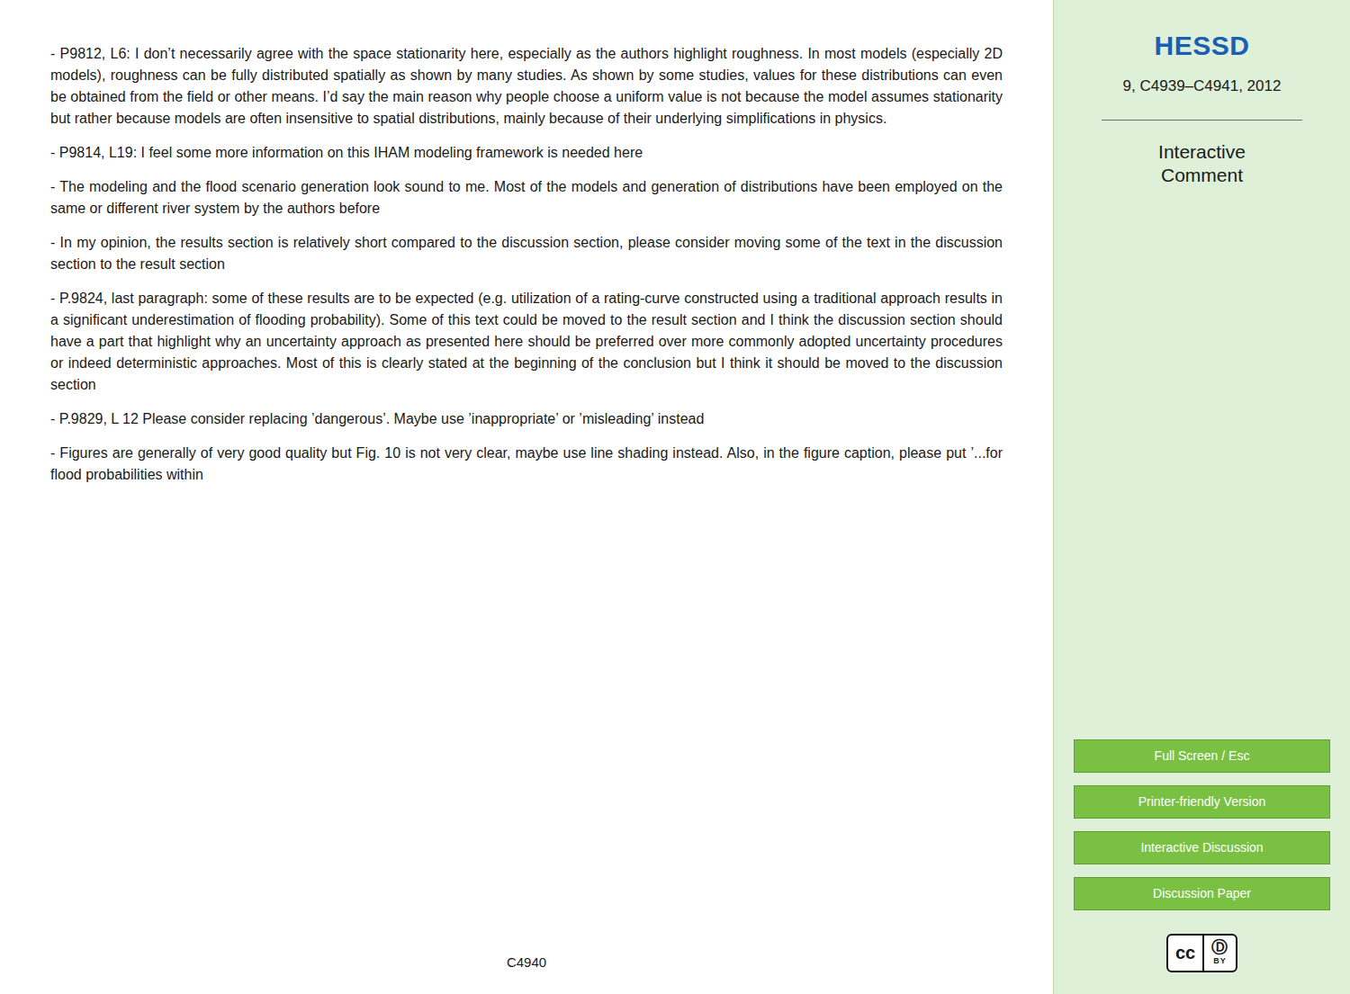- P9812, L6: I don’t necessarily agree with the space stationarity here, especially as the authors highlight roughness. In most models (especially 2D models), roughness can be fully distributed spatially as shown by many studies. As shown by some studies, values for these distributions can even be obtained from the field or other means. I’d say the main reason why people choose a uniform value is not because the model assumes stationarity but rather because models are often insensitive to spatial distributions, mainly because of their underlying simplifications in physics.
- P9814, L19: I feel some more information on this IHAM modeling framework is needed here
- The modeling and the flood scenario generation look sound to me. Most of the models and generation of distributions have been employed on the same or different river system by the authors before
- In my opinion, the results section is relatively short compared to the discussion section, please consider moving some of the text in the discussion section to the result section
- P.9824, last paragraph: some of these results are to be expected (e.g. utilization of a rating-curve constructed using a traditional approach results in a significant underestimation of flooding probability). Some of this text could be moved to the result section and I think the discussion section should have a part that highlight why an uncertainty approach as presented here should be preferred over more commonly adopted uncertainty procedures or indeed deterministic approaches. Most of this is clearly stated at the beginning of the conclusion but I think it should be moved to the discussion section
- P.9829, L 12 Please consider replacing ’dangerous’. Maybe use ’inappropriate’ or ’misleading’ instead
- Figures are generally of very good quality but Fig. 10 is not very clear, maybe use line shading instead. Also, in the figure caption, please put ’...for flood probabilities within
C4940
HESSD
9, C4939–C4941, 2012
Interactive
Comment
Full Screen / Esc Printer-friendly Version Interactive Discussion Discussion Paper
cc ⒹBY